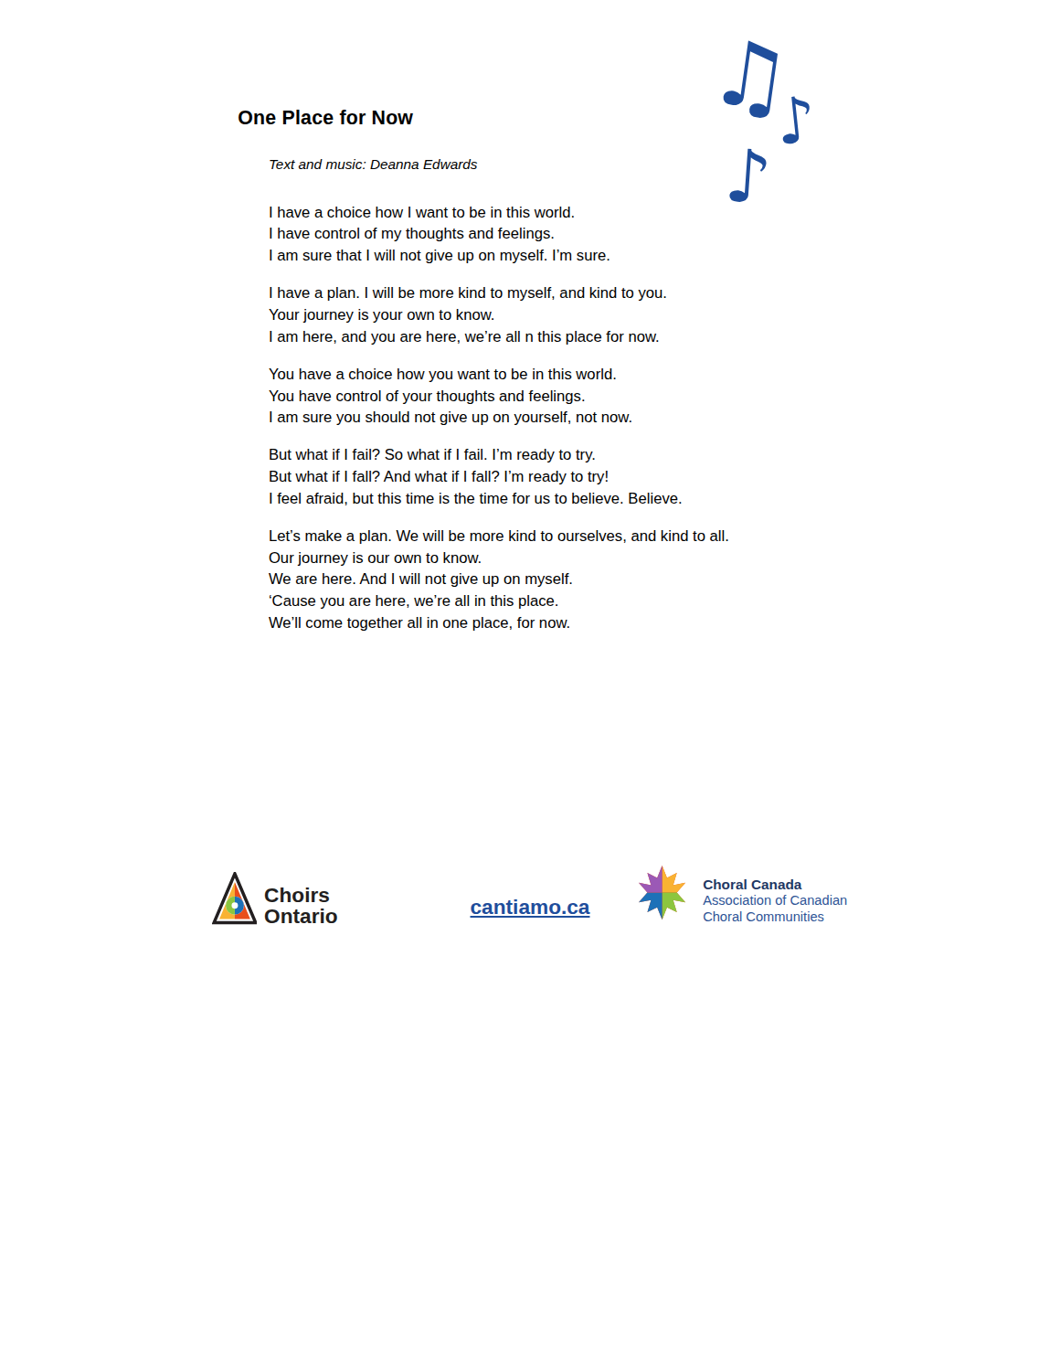♫ ♪ ♪
One Place for Now
Text and music: Deanna Edwards
I have a choice how I want to be in this world.
I have control of my thoughts and feelings.
I am sure that I will not give up on myself. I’m sure.
I have a plan. I will be more kind to myself, and kind to you.
Your journey is your own to know.
I am here, and you are here, we’re all n this place for now.
You have a choice how you want to be in this world.
You have control of your thoughts and feelings.
I am sure you should not give up on yourself, not now.
But what if I fail? So what if I fail. I’m ready to try.
But what if I fall? And what if I fall? I’m ready to try!
I feel afraid, but this time is the time for us to believe. Believe.
Let’s make a plan. We will be more kind to ourselves, and kind to all.
Our journey is our own to know.
We are here. And I will not give up on myself.
‘Cause you are here, we’re all in this place.
We’ll come together all in one place, for now.
Choirs
Ontario
cantiamo.ca
Choral Canada
Association of Canadian
Choral Communities